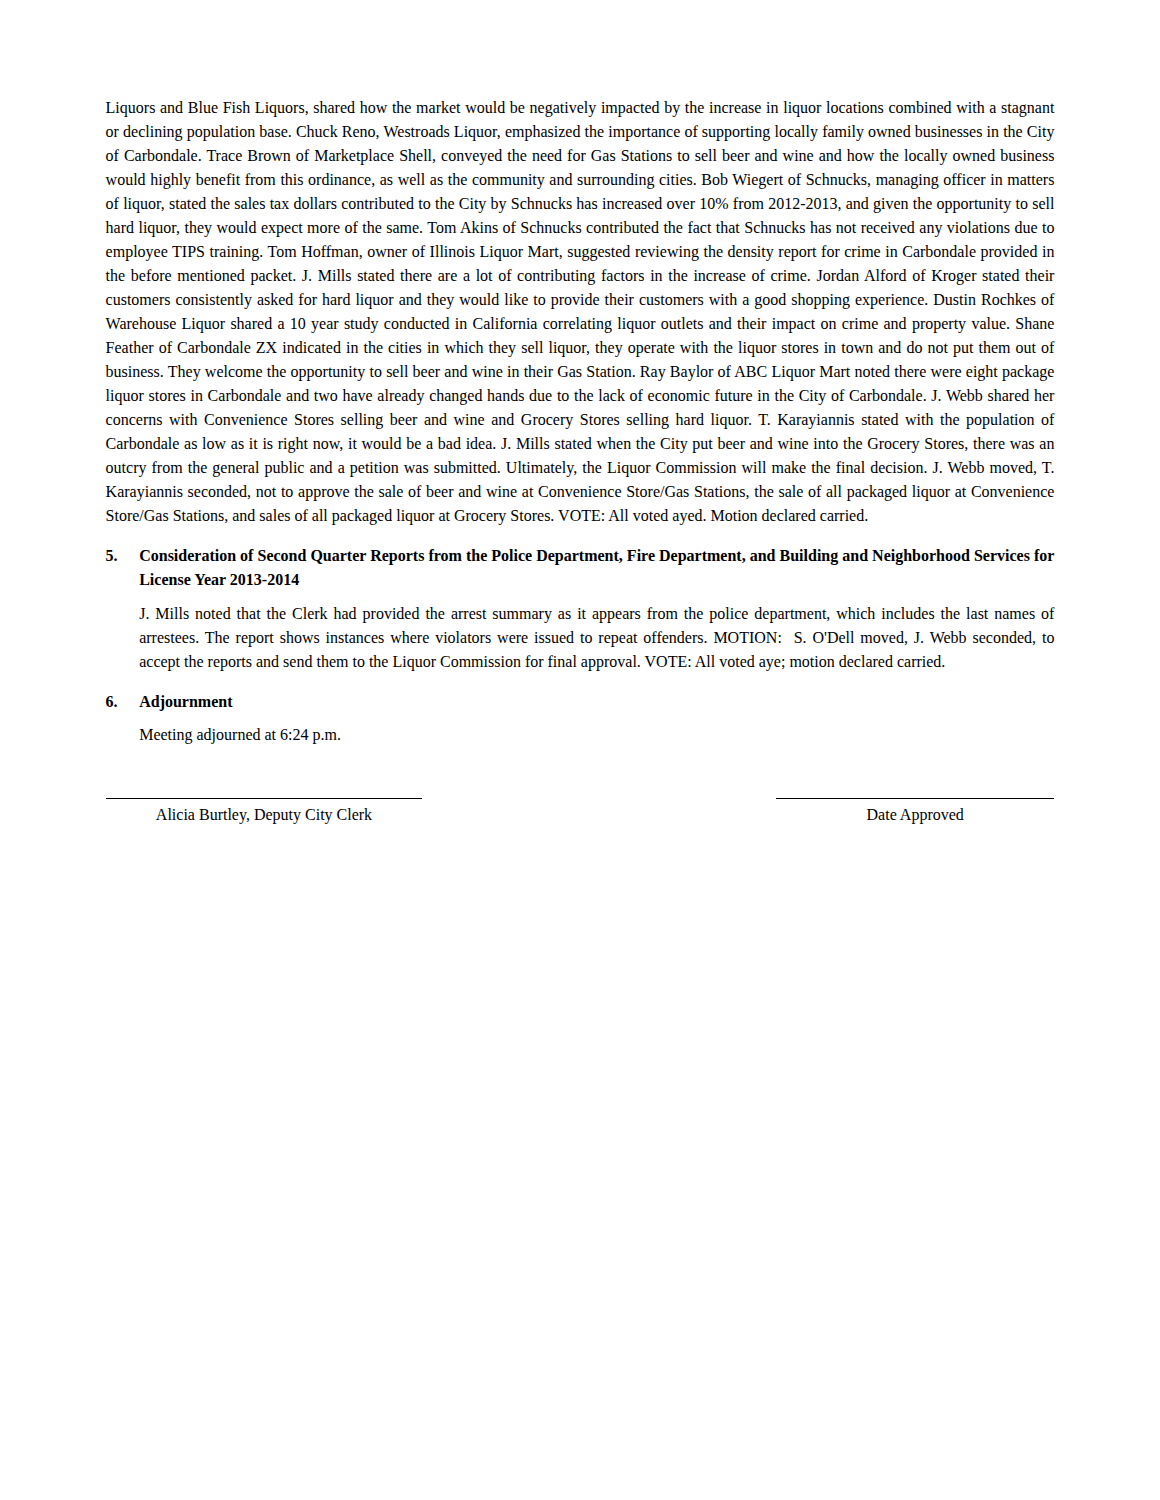Liquors and Blue Fish Liquors, shared how the market would be negatively impacted by the increase in liquor locations combined with a stagnant or declining population base. Chuck Reno, Westroads Liquor, emphasized the importance of supporting locally family owned businesses in the City of Carbondale. Trace Brown of Marketplace Shell, conveyed the need for Gas Stations to sell beer and wine and how the locally owned business would highly benefit from this ordinance, as well as the community and surrounding cities. Bob Wiegert of Schnucks, managing officer in matters of liquor, stated the sales tax dollars contributed to the City by Schnucks has increased over 10% from 2012-2013, and given the opportunity to sell hard liquor, they would expect more of the same. Tom Akins of Schnucks contributed the fact that Schnucks has not received any violations due to employee TIPS training. Tom Hoffman, owner of Illinois Liquor Mart, suggested reviewing the density report for crime in Carbondale provided in the before mentioned packet. J. Mills stated there are a lot of contributing factors in the increase of crime. Jordan Alford of Kroger stated their customers consistently asked for hard liquor and they would like to provide their customers with a good shopping experience. Dustin Rochkes of Warehouse Liquor shared a 10 year study conducted in California correlating liquor outlets and their impact on crime and property value. Shane Feather of Carbondale ZX indicated in the cities in which they sell liquor, they operate with the liquor stores in town and do not put them out of business. They welcome the opportunity to sell beer and wine in their Gas Station. Ray Baylor of ABC Liquor Mart noted there were eight package liquor stores in Carbondale and two have already changed hands due to the lack of economic future in the City of Carbondale. J. Webb shared her concerns with Convenience Stores selling beer and wine and Grocery Stores selling hard liquor. T. Karayiannis stated with the population of Carbondale as low as it is right now, it would be a bad idea. J. Mills stated when the City put beer and wine into the Grocery Stores, there was an outcry from the general public and a petition was submitted. Ultimately, the Liquor Commission will make the final decision. J. Webb moved, T. Karayiannis seconded, not to approve the sale of beer and wine at Convenience Store/Gas Stations, the sale of all packaged liquor at Convenience Store/Gas Stations, and sales of all packaged liquor at Grocery Stores. VOTE: All voted ayed. Motion declared carried.
5.
Consideration of Second Quarter Reports from the Police Department, Fire Department, and Building and Neighborhood Services for License Year 2013-2014
J. Mills noted that the Clerk had provided the arrest summary as it appears from the police department, which includes the last names of arrestees. The report shows instances where violators were issued to repeat offenders. MOTION: S. O'Dell moved, J. Webb seconded, to accept the reports and send them to the Liquor Commission for final approval. VOTE: All voted aye; motion declared carried.
6.
Adjournment
Meeting adjourned at 6:24 p.m.
Alicia Burtley, Deputy City Clerk
Date Approved